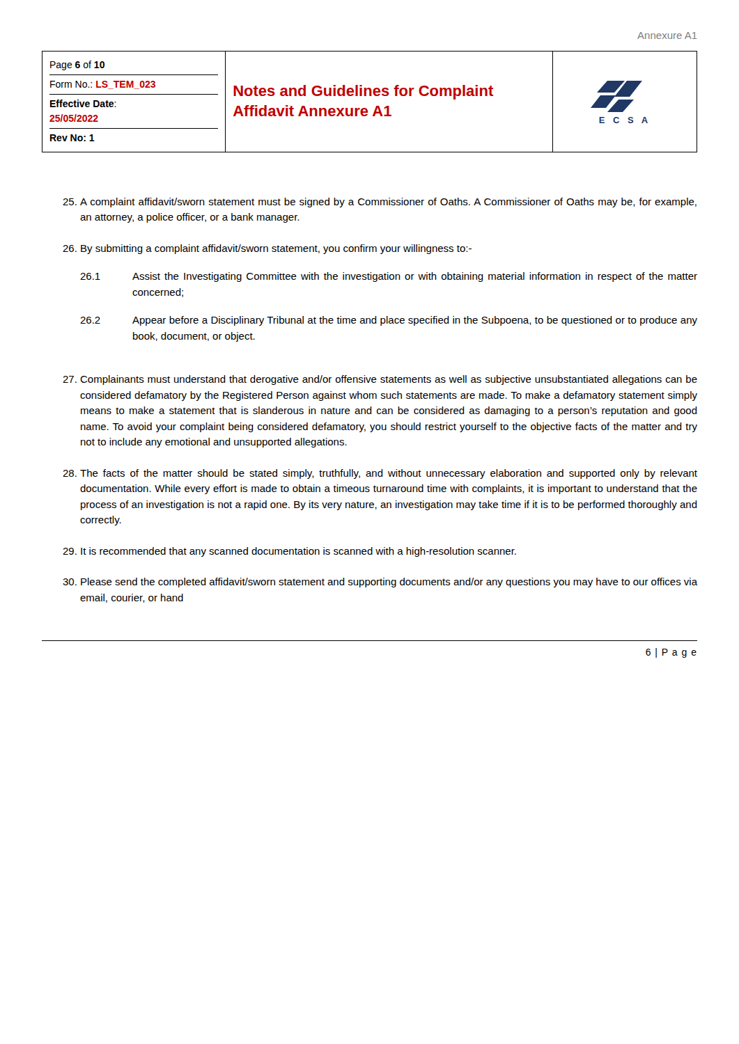Annexure A1
| Page 6 of 10 Form No.: LS_TEM_023 Effective Date : 25/05/2022 Rev No: 1 | Notes and Guidelines for Complaint Affidavit Annexure A1 | E C S A |
25. A complaint affidavit/sworn statement must be signed by a Commissioner of Oaths. A Commissioner of Oaths may be, for example, an attorney, a police officer, or a bank manager.
26. By submitting a complaint affidavit/sworn statement, you confirm your willingness to:-
26.1 Assist the Investigating Committee with the investigation or with obtaining material information in respect of the matter concerned;
26.2 Appear before a Disciplinary Tribunal at the time and place specified in the Subpoena, to be questioned or to produce any book, document, or object.
27. Complainants must understand that derogative and/or offensive statements as well as subjective unsubstantiated allegations can be considered defamatory by the Registered Person against whom such statements are made. To make a defamatory statement simply means to make a statement that is slanderous in nature and can be considered as damaging to a person’s reputation and good name. To avoid your complaint being considered defamatory, you should restrict yourself to the objective facts of the matter and try not to include any emotional and unsupported allegations.
28. The facts of the matter should be stated simply, truthfully, and without unnecessary elaboration and supported only by relevant documentation. While every effort is made to obtain a timeous turnaround time with complaints, it is important to understand that the process of an investigation is not a rapid one. By its very nature, an investigation may take time if it is to be performed thoroughly and correctly.
29. It is recommended that any scanned documentation is scanned with a high-resolution scanner.
30. Please send the completed affidavit/sworn statement and supporting documents and/or any questions you may have to our offices via email, courier, or hand
6 | P a g e